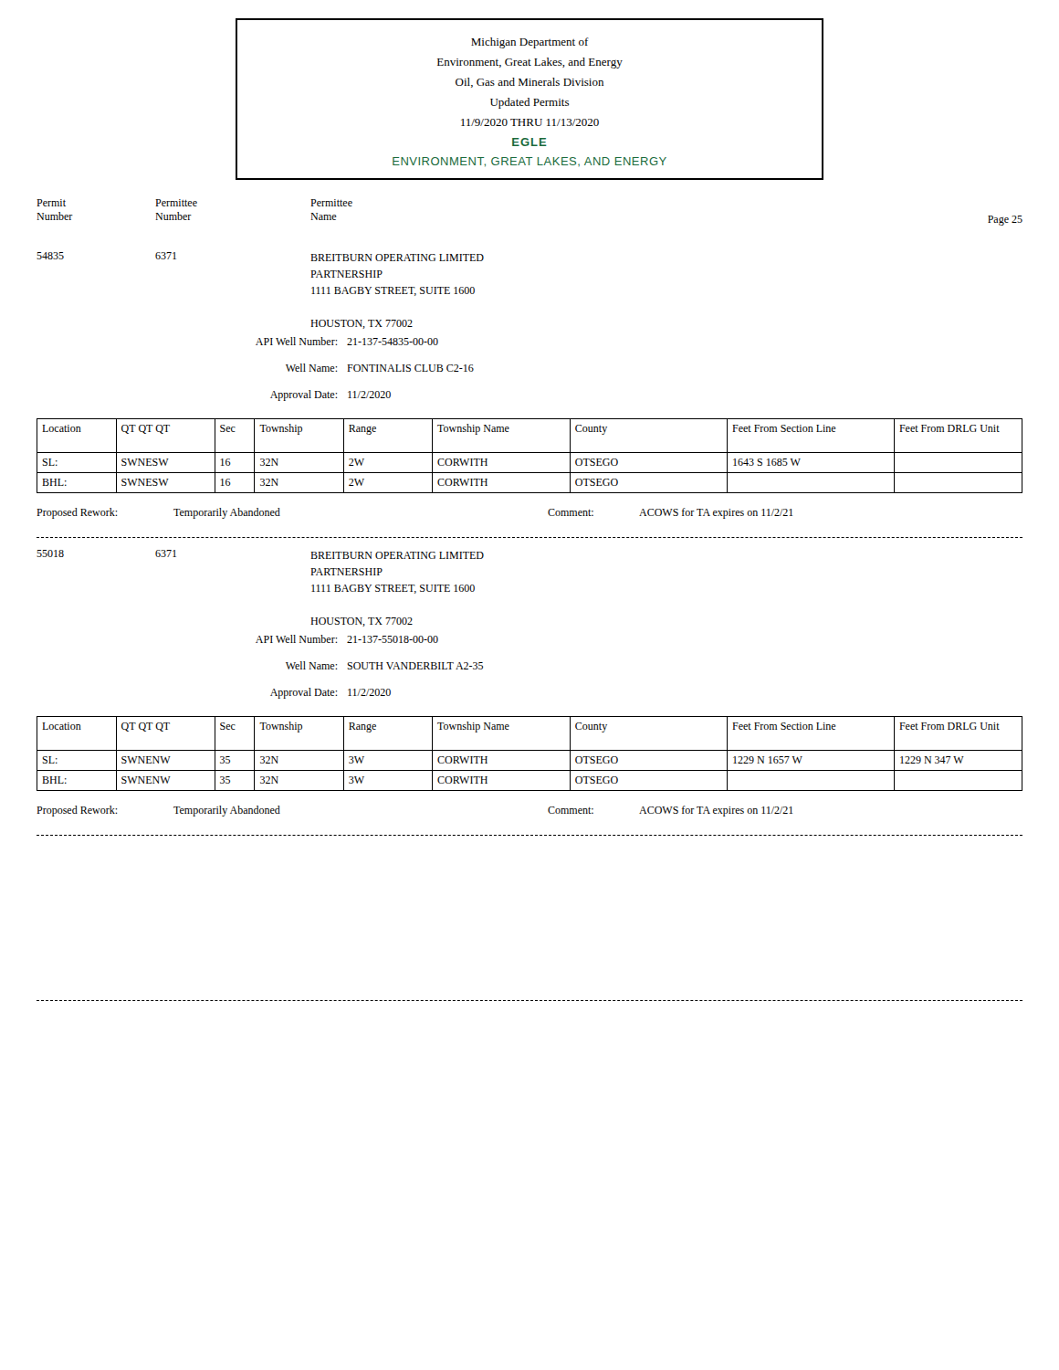Michigan Department of
Environment, Great Lakes, and Energy
Oil, Gas and Minerals Division
Updated Permits
11/9/2020 THRU 11/13/2020
EGLE
ENVIRONMENT, GREAT LAKES, AND ENERGY
Permit
Number
Permittee
Number
Permittee
Name
Page 25
54835
6371
BREITBURN OPERATING LIMITED
PARTNERSHIP
1111 BAGBY STREET, SUITE 1600
HOUSTON, TX 77002
API Well Number: 21-137-54835-00-00
Well Name: FONTINALIS CLUB C2-16
Approval Date: 11/2/2020
| Location | QT QT QT | Sec | Township | Range | Township Name | County | Feet From Section Line | Feet From DRLG Unit |
| --- | --- | --- | --- | --- | --- | --- | --- | --- |
| SL: | SWNESW | 16 | 32N | 2W | CORWITH | OTSEGO | 1643 S 1685 W | |
| BHL: | SWNESW | 16 | 32N | 2W | CORWITH | OTSEGO | | |
Proposed Rework: Temporarily Abandoned Comment: ACOWS for TA expires on 11/2/21
55018
6371
BREITBURN OPERATING LIMITED
PARTNERSHIP
1111 BAGBY STREET, SUITE 1600
HOUSTON, TX 77002
API Well Number: 21-137-55018-00-00
Well Name: SOUTH VANDERBILT A2-35
Approval Date: 11/2/2020
| Location | QT QT QT | Sec | Township | Range | Township Name | County | Feet From Section Line | Feet From DRLG Unit |
| --- | --- | --- | --- | --- | --- | --- | --- | --- |
| SL: | SWNENW | 35 | 32N | 3W | CORWITH | OTSEGO | 1229 N 1657 W | 1229 N 347 W |
| BHL: | SWNENW | 35 | 32N | 3W | CORWITH | OTSEGO | | |
Proposed Rework: Temporarily Abandoned Comment: ACOWS for TA expires on 11/2/21